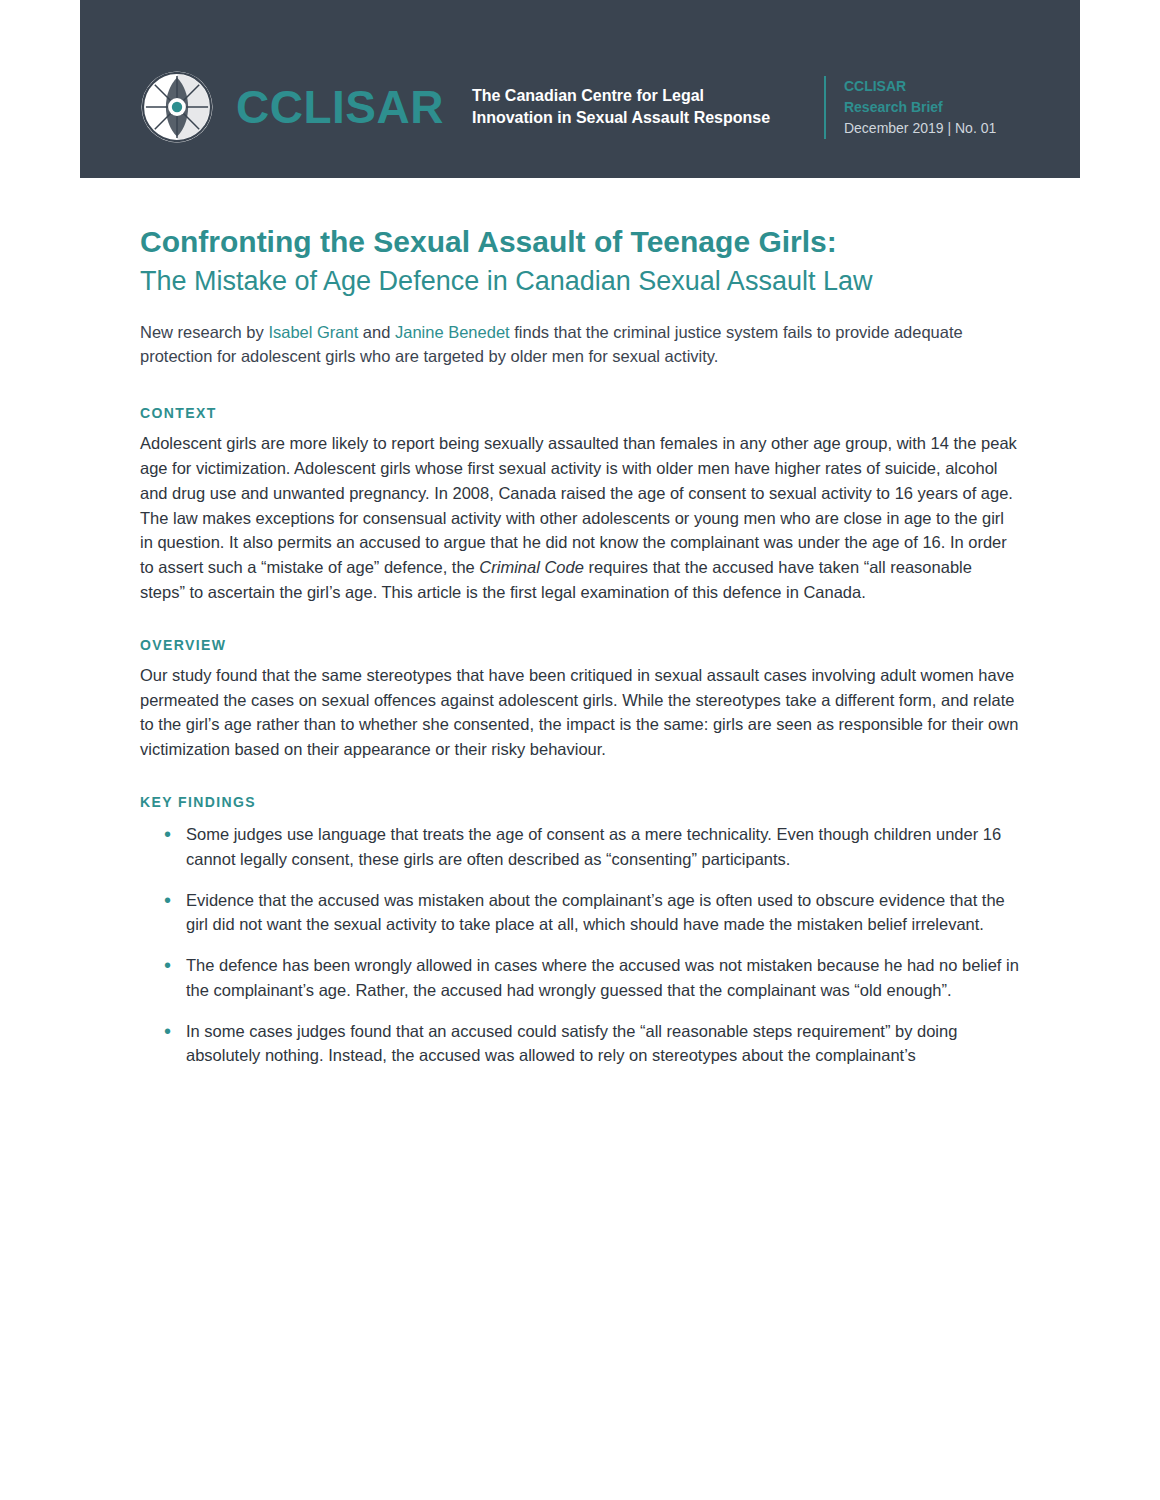CCLISAR
The Canadian Centre for Legal
Innovation in Sexual Assault Response
CCLISAR
Research Brief
December 2019 | No. 01
Confronting the Sexual Assault of Teenage Girls: The Mistake of Age Defence in Canadian Sexual Assault Law
New research by Isabel Grant and Janine Benedet finds that the criminal justice system fails to provide adequate protection for adolescent girls who are targeted by older men for sexual activity.
Context
Adolescent girls are more likely to report being sexually assaulted than females in any other age group, with 14 the peak age for victimization. Adolescent girls whose first sexual activity is with older men have higher rates of suicide, alcohol and drug use and unwanted pregnancy. In 2008, Canada raised the age of consent to sexual activity to 16 years of age. The law makes exceptions for consensual activity with other adolescents or young men who are close in age to the girl in question. It also permits an accused to argue that he did not know the complainant was under the age of 16. In order to assert such a “mistake of age” defence, the Criminal Code requires that the accused have taken “all reasonable steps” to ascertain the girl’s age. This article is the first legal examination of this defence in Canada.
Overview
Our study found that the same stereotypes that have been critiqued in sexual assault cases involving adult women have permeated the cases on sexual offences against adolescent girls. While the stereotypes take a different form, and relate to the girl’s age rather than to whether she consented, the impact is the same: girls are seen as responsible for their own victimization based on their appearance or their risky behaviour.
Key Findings
Some judges use language that treats the age of consent as a mere technicality. Even though children under 16 cannot legally consent, these girls are often described as “consenting” participants.
Evidence that the accused was mistaken about the complainant’s age is often used to obscure evidence that the girl did not want the sexual activity to take place at all, which should have made the mistaken belief irrelevant.
The defence has been wrongly allowed in cases where the accused was not mistaken because he had no belief in the complainant’s age. Rather, the accused had wrongly guessed that the complainant was “old enough”.
In some cases judges found that an accused could satisfy the “all reasonable steps requirement” by doing absolutely nothing. Instead, the accused was allowed to rely on stereotypes about the complainant’s